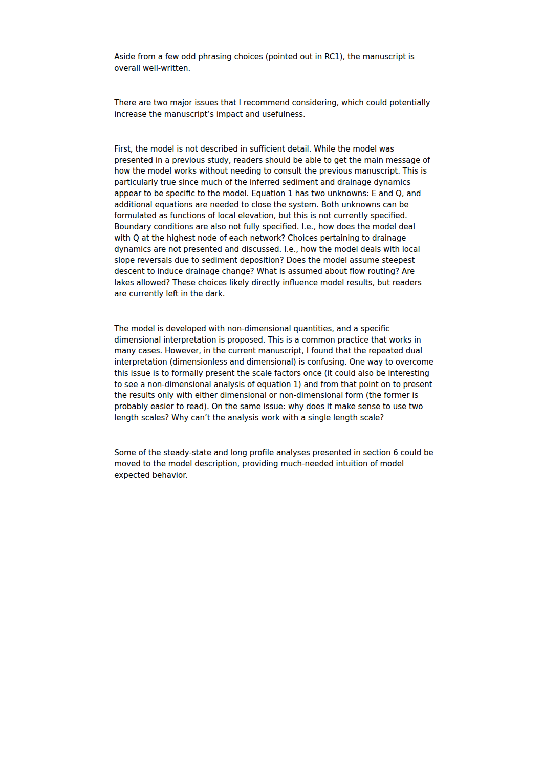Aside from a few odd phrasing choices (pointed out in RC1), the manuscript is overall well-written.
There are two major issues that I recommend considering, which could potentially increase the manuscript’s impact and usefulness.
First, the model is not described in sufficient detail. While the model was presented in a previous study, readers should be able to get the main message of how the model works without needing to consult the previous manuscript. This is particularly true since much of the inferred sediment and drainage dynamics appear to be specific to the model. Equation 1 has two unknowns: E and Q, and additional equations are needed to close the system. Both unknowns can be formulated as functions of local elevation, but this is not currently specified. Boundary conditions are also not fully specified. I.e., how does the model deal with Q at the highest node of each network? Choices pertaining to drainage dynamics are not presented and discussed. I.e., how the model deals with local slope reversals due to sediment deposition? Does the model assume steepest descent to induce drainage change? What is assumed about flow routing? Are lakes allowed? These choices likely directly influence model results, but readers are currently left in the dark.
The model is developed with non-dimensional quantities, and a specific dimensional interpretation is proposed. This is a common practice that works in many cases. However, in the current manuscript, I found that the repeated dual interpretation (dimensionless and dimensional) is confusing. One way to overcome this issue is to formally present the scale factors once (it could also be interesting to see a non-dimensional analysis of equation 1) and from that point on to present the results only with either dimensional or non-dimensional form (the former is probably easier to read). On the same issue: why does it make sense to use two length scales? Why can’t the analysis work with a single length scale?
Some of the steady-state and long profile analyses presented in section 6 could be moved to the model description, providing much-needed intuition of model expected behavior.